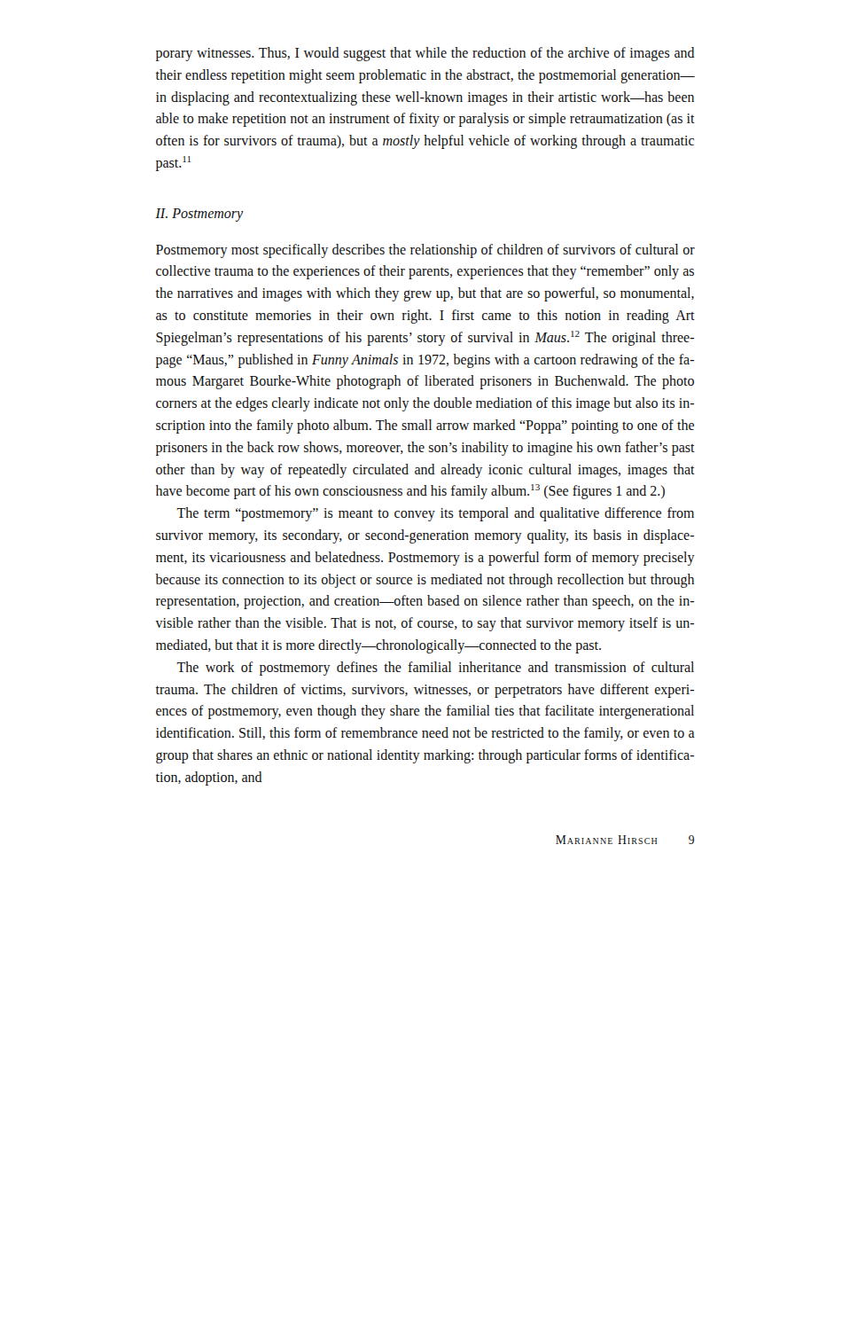porary witnesses. Thus, I would suggest that while the reduction of the archive of images and their endless repetition might seem problematic in the abstract, the postmemorial generation—in displacing and recontextualizing these well-known images in their artistic work—has been able to make repetition not an instrument of fixity or paralysis or simple retraumatization (as it often is for survivors of trauma), but a mostly helpful vehicle of working through a traumatic past.11
II. Postmemory
Postmemory most specifically describes the relationship of children of survivors of cultural or collective trauma to the experiences of their parents, experiences that they “remember” only as the narratives and images with which they grew up, but that are so powerful, so monumental, as to constitute memories in their own right. I first came to this notion in reading Art Spiegelman’s representations of his parents’ story of survival in Maus.12 The original three-page “Maus,” published in Funny Animals in 1972, begins with a cartoon redrawing of the famous Margaret Bourke-White photograph of liberated prisoners in Buchenwald. The photo corners at the edges clearly indicate not only the double mediation of this image but also its inscription into the family photo album. The small arrow marked “Poppa” pointing to one of the prisoners in the back row shows, moreover, the son’s inability to imagine his own father’s past other than by way of repeatedly circulated and already iconic cultural images, images that have become part of his own consciousness and his family album.13 (See figures 1 and 2.)
The term “postmemory” is meant to convey its temporal and qualitative difference from survivor memory, its secondary, or second-generation memory quality, its basis in displacement, its vicariousness and belatedness. Postmemory is a powerful form of memory precisely because its connection to its object or source is mediated not through recollection but through representation, projection, and creation—often based on silence rather than speech, on the invisible rather than the visible. That is not, of course, to say that survivor memory itself is unmediated, but that it is more directly—chronologically—connected to the past.
The work of postmemory defines the familial inheritance and transmission of cultural trauma. The children of victims, survivors, witnesses, or perpetrators have different experiences of postmemory, even though they share the familial ties that facilitate intergenerational identification. Still, this form of remembrance need not be restricted to the family, or even to a group that shares an ethnic or national identity marking: through particular forms of identification, adoption, and
Marianne Hirsch9